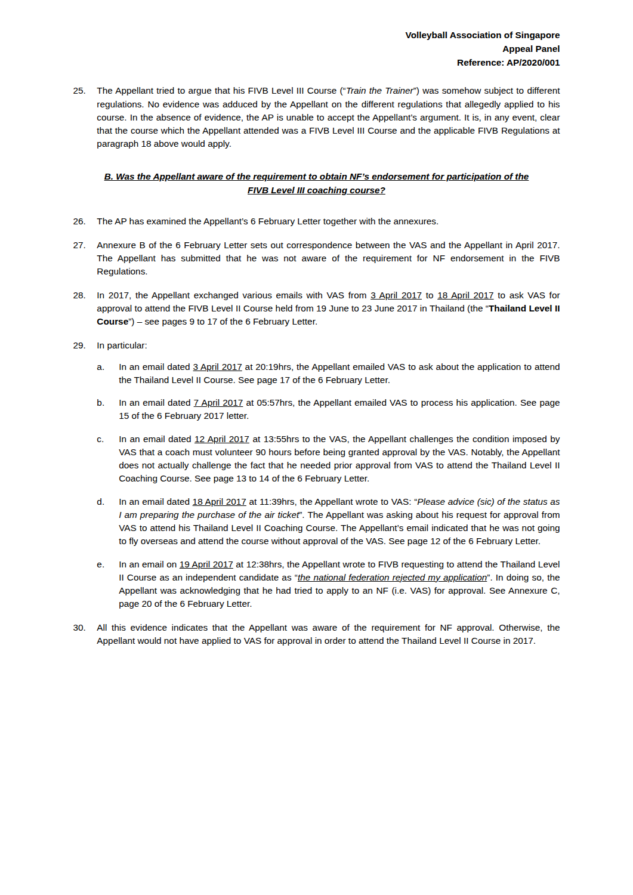Volleyball Association of Singapore Appeal Panel Reference: AP/2020/001
The Appellant tried to argue that his FIVB Level III Course (“Train the Trainer”) was somehow subject to different regulations. No evidence was adduced by the Appellant on the different regulations that allegedly applied to his course. In the absence of evidence, the AP is unable to accept the Appellant’s argument. It is, in any event, clear that the course which the Appellant attended was a FIVB Level III Course and the applicable FIVB Regulations at paragraph 18 above would apply.
B. Was the Appellant aware of the requirement to obtain NF’s endorsement for participation of the FIVB Level III coaching course?
The AP has examined the Appellant’s 6 February Letter together with the annexures.
Annexure B of the 6 February Letter sets out correspondence between the VAS and the Appellant in April 2017. The Appellant has submitted that he was not aware of the requirement for NF endorsement in the FIVB Regulations.
In 2017, the Appellant exchanged various emails with VAS from 3 April 2017 to 18 April 2017 to ask VAS for approval to attend the FIVB Level II Course held from 19 June to 23 June 2017 in Thailand (the “Thailand Level II Course”) – see pages 9 to 17 of the 6 February Letter.
In particular:
In an email dated 3 April 2017 at 20:19hrs, the Appellant emailed VAS to ask about the application to attend the Thailand Level II Course. See page 17 of the 6 February Letter.
In an email dated 7 April 2017 at 05:57hrs, the Appellant emailed VAS to process his application. See page 15 of the 6 February 2017 letter.
In an email dated 12 April 2017 at 13:55hrs to the VAS, the Appellant challenges the condition imposed by VAS that a coach must volunteer 90 hours before being granted approval by the VAS. Notably, the Appellant does not actually challenge the fact that he needed prior approval from VAS to attend the Thailand Level II Coaching Course. See page 13 to 14 of the 6 February Letter.
In an email dated 18 April 2017 at 11:39hrs, the Appellant wrote to VAS: “Please advice (sic) of the status as I am preparing the purchase of the air ticket”. The Appellant was asking about his request for approval from VAS to attend his Thailand Level II Coaching Course. The Appellant’s email indicated that he was not going to fly overseas and attend the course without approval of the VAS. See page 12 of the 6 February Letter.
In an email on 19 April 2017 at 12:38hrs, the Appellant wrote to FIVB requesting to attend the Thailand Level II Course as an independent candidate as “the national federation rejected my application”. In doing so, the Appellant was acknowledging that he had tried to apply to an NF (i.e. VAS) for approval. See Annexure C, page 20 of the 6 February Letter.
All this evidence indicates that the Appellant was aware of the requirement for NF approval. Otherwise, the Appellant would not have applied to VAS for approval in order to attend the Thailand Level II Course in 2017.